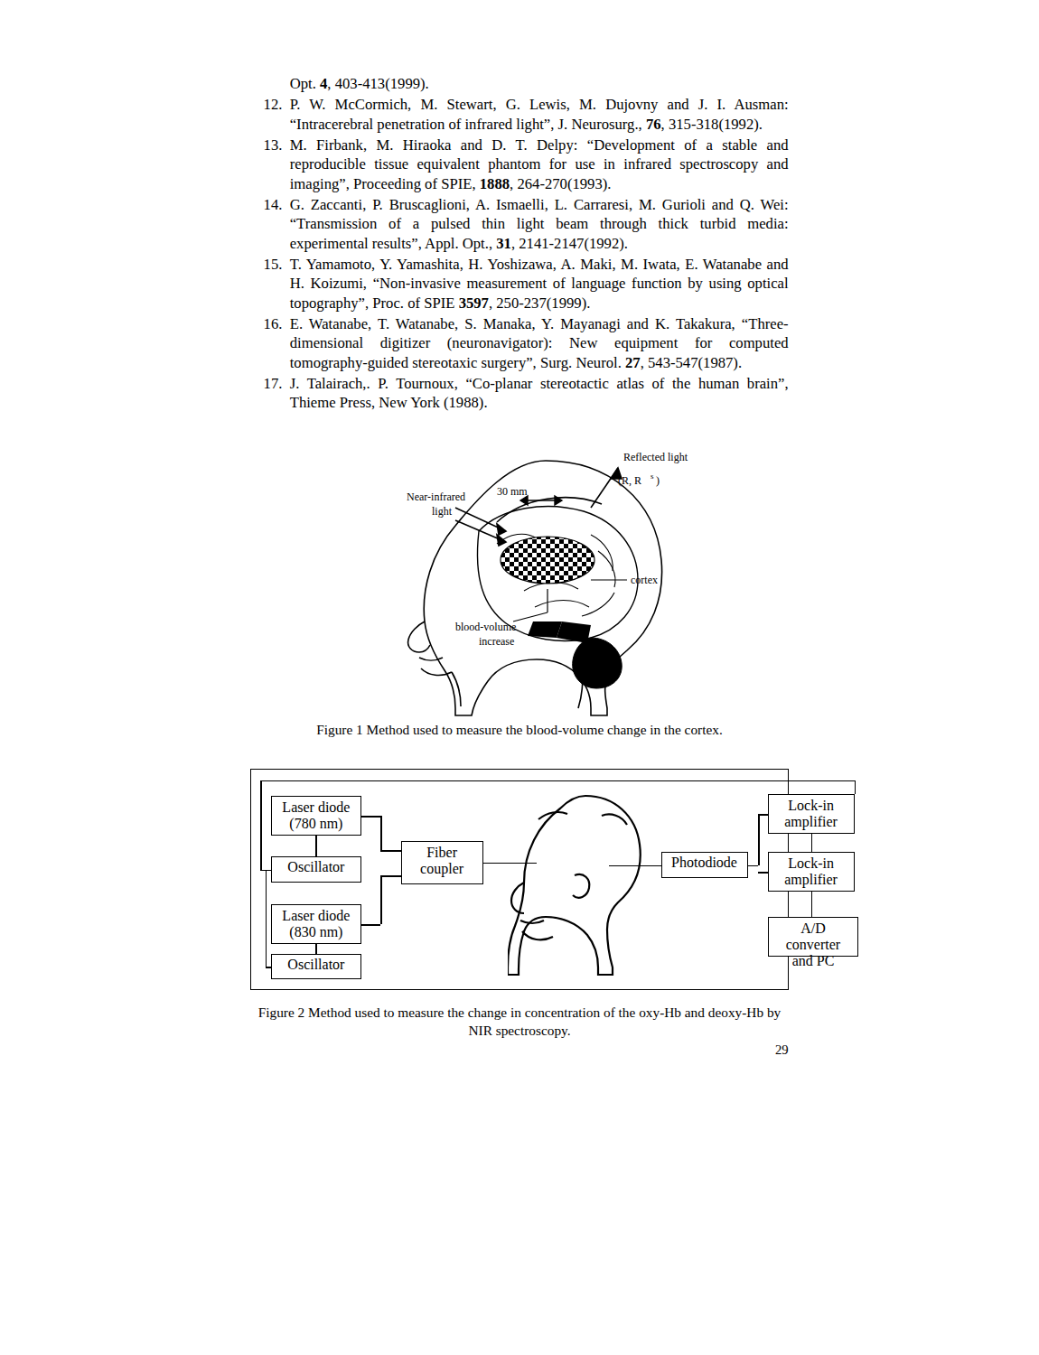Opt. 4, 403-413(1999).
12. P. W. McCormich, M. Stewart, G. Lewis, M. Dujovny and J. I. Ausman: “Intracerebral penetration of infrared light”, J. Neurosurg., 76, 315-318(1992).
13. M. Firbank, M. Hiraoka and D. T. Delpy: “Development of a stable and reproducible tissue equivalent phantom for use in infrared spectroscopy and imaging”, Proceeding of SPIE, 1888, 264-270(1993).
14. G. Zaccanti, P. Bruscaglioni, A. Ismaelli, L. Carraresi, M. Gurioli and Q. Wei: “Transmission of a pulsed thin light beam through thick turbid media: experimental results”, Appl. Opt., 31, 2141-2147(1992).
15. T. Yamamoto, Y. Yamashita, H. Yoshizawa, A. Maki, M. Iwata, E. Watanabe and H. Koizumi, “Non-invasive measurement of language function by using optical topography”, Proc. of SPIE 3597, 250-237(1999).
16. E. Watanabe, T. Watanabe, S. Manaka, Y. Mayanagi and K. Takakura, “Three-dimensional digitizer (neuronavigator): New equipment for computed tomography-guided stereotaxic surgery”, Surg. Neurol. 27, 543-547(1987).
17. J. Talairach,. P. Tournoux, “Co-planar stereotactic atlas of the human brain”, Thieme Press, New York (1988).
Reflected light (R, R s ) 30 mm Near-infrared light cortex blood-volume increase
Figure 1 Method used to measure the blood-volume change in the cortex.
Laser diode
(780 nm)
Oscillator
Laser diode
(830 nm)
Oscillator
Fiber
coupler
Photodiode
Lock-in
amplifier
Lock-in
amplifier
A/D converter
and PC
Figure 2 Method used to measure the change in concentration of the oxy-Hb and deoxy-Hb by NIR spectroscopy.
29